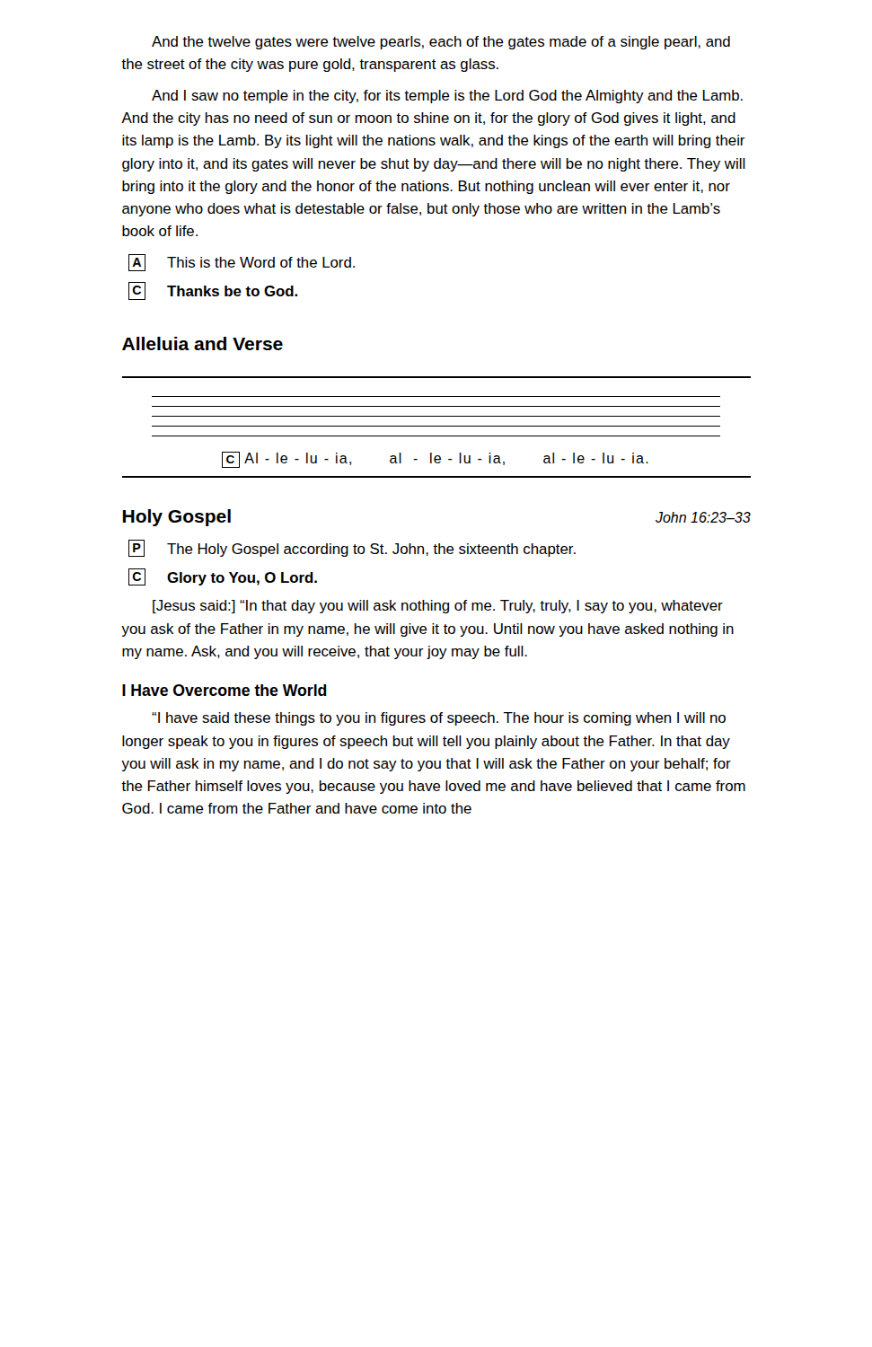And the twelve gates were twelve pearls, each of the gates made of a single pearl, and the street of the city was pure gold, transparent as glass.
And I saw no temple in the city, for its temple is the Lord God the Almighty and the Lamb. And the city has no need of sun or moon to shine on it, for the glory of God gives it light, and its lamp is the Lamb. By its light will the nations walk, and the kings of the earth will bring their glory into it, and its gates will never be shut by day—and there will be no night there. They will bring into it the glory and the honor of the nations. But nothing unclean will ever enter it, nor anyone who does what is detestable or false, but only those who are written in the Lamb’s book of life.
AThis is the Word of the Lord.
CThanks be to God.
Alleluia and Verse
CAl - le - lu - ia, al - le - lu - ia, al - le - lu - ia.
Holy Gospel
John 16:23–33
PThe Holy Gospel according to St. John, the sixteenth chapter.
CGlory to You, O Lord.
[Jesus said:] “In that day you will ask nothing of me. Truly, truly, I say to you, whatever you ask of the Father in my name, he will give it to you. Until now you have asked nothing in my name. Ask, and you will receive, that your joy may be full.
I Have Overcome the World
“I have said these things to you in figures of speech. The hour is coming when I will no longer speak to you in figures of speech but will tell you plainly about the Father. In that day you will ask in my name, and I do not say to you that I will ask the Father on your behalf; for the Father himself loves you, because you have loved me and have believed that I came from God. I came from the Father and have come into the